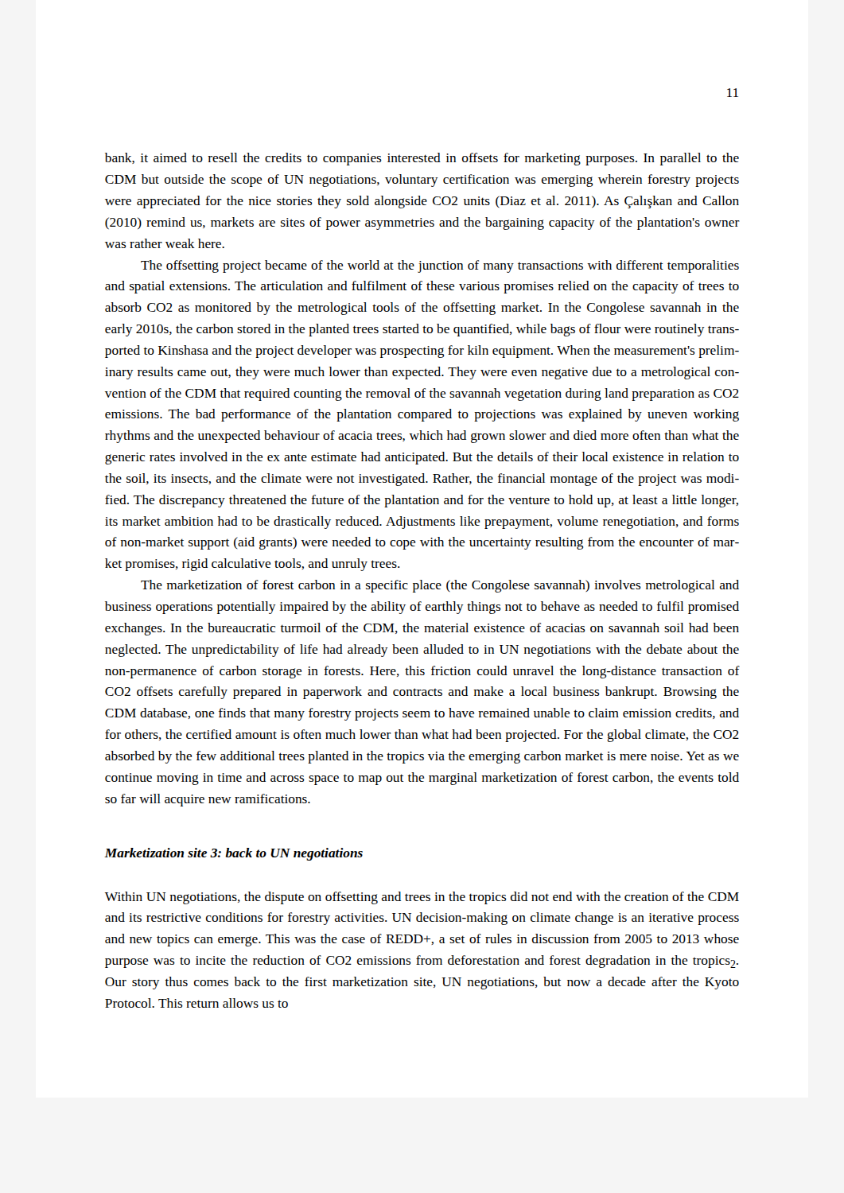11
bank, it aimed to resell the credits to companies interested in offsets for marketing purposes. In parallel to the CDM but outside the scope of UN negotiations, voluntary certification was emerging wherein forestry projects were appreciated for the nice stories they sold alongside CO2 units (Diaz et al. 2011). As Çalışkan and Callon (2010) remind us, markets are sites of power asymmetries and the bargaining capacity of the plantation's owner was rather weak here.
The offsetting project became of the world at the junction of many transactions with different temporalities and spatial extensions. The articulation and fulfilment of these various promises relied on the capacity of trees to absorb CO2 as monitored by the metrological tools of the offsetting market. In the Congolese savannah in the early 2010s, the carbon stored in the planted trees started to be quantified, while bags of flour were routinely transported to Kinshasa and the project developer was prospecting for kiln equipment. When the measurement's preliminary results came out, they were much lower than expected. They were even negative due to a metrological convention of the CDM that required counting the removal of the savannah vegetation during land preparation as CO2 emissions. The bad performance of the plantation compared to projections was explained by uneven working rhythms and the unexpected behaviour of acacia trees, which had grown slower and died more often than what the generic rates involved in the ex ante estimate had anticipated. But the details of their local existence in relation to the soil, its insects, and the climate were not investigated. Rather, the financial montage of the project was modified. The discrepancy threatened the future of the plantation and for the venture to hold up, at least a little longer, its market ambition had to be drastically reduced. Adjustments like prepayment, volume renegotiation, and forms of non-market support (aid grants) were needed to cope with the uncertainty resulting from the encounter of market promises, rigid calculative tools, and unruly trees.
The marketization of forest carbon in a specific place (the Congolese savannah) involves metrological and business operations potentially impaired by the ability of earthly things not to behave as needed to fulfil promised exchanges. In the bureaucratic turmoil of the CDM, the material existence of acacias on savannah soil had been neglected. The unpredictability of life had already been alluded to in UN negotiations with the debate about the non-permanence of carbon storage in forests. Here, this friction could unravel the long-distance transaction of CO2 offsets carefully prepared in paperwork and contracts and make a local business bankrupt. Browsing the CDM database, one finds that many forestry projects seem to have remained unable to claim emission credits, and for others, the certified amount is often much lower than what had been projected. For the global climate, the CO2 absorbed by the few additional trees planted in the tropics via the emerging carbon market is mere noise. Yet as we continue moving in time and across space to map out the marginal marketization of forest carbon, the events told so far will acquire new ramifications.
Marketization site 3: back to UN negotiations
Within UN negotiations, the dispute on offsetting and trees in the tropics did not end with the creation of the CDM and its restrictive conditions for forestry activities. UN decision-making on climate change is an iterative process and new topics can emerge. This was the case of REDD+, a set of rules in discussion from 2005 to 2013 whose purpose was to incite the reduction of CO2 emissions from deforestation and forest degradation in the tropics2. Our story thus comes back to the first marketization site, UN negotiations, but now a decade after the Kyoto Protocol. This return allows us to